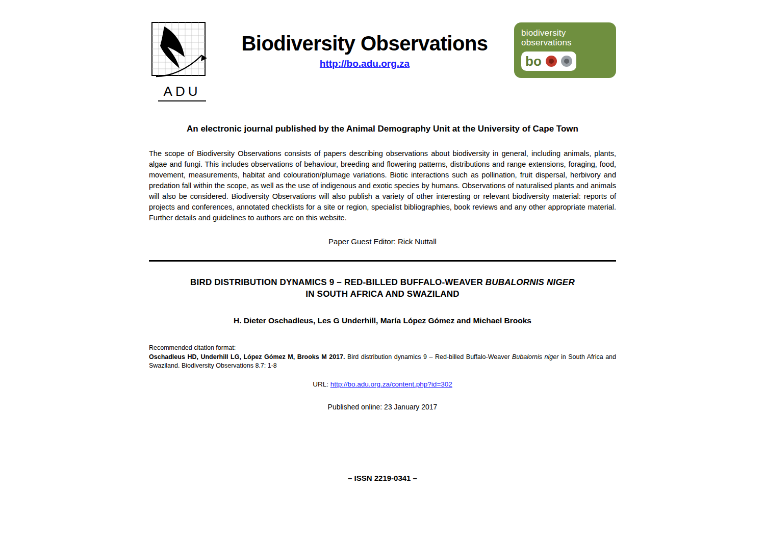ADU
Biodiversity Observations
http://bo.adu.org.za
biodiversity
observations
bo
An electronic journal published by the Animal Demography Unit at the University of Cape Town
The scope of Biodiversity Observations consists of papers describing observations about biodiversity in general, including animals, plants, algae and fungi. This includes observations of behaviour, breeding and flowering patterns, distributions and range extensions, foraging, food, movement, measurements, habitat and colouration/plumage variations. Biotic interactions such as pollination, fruit dispersal, herbivory and predation fall within the scope, as well as the use of indigenous and exotic species by humans. Observations of naturalised plants and animals will also be considered. Biodiversity Observations will also publish a variety of other interesting or relevant biodiversity material: reports of projects and conferences, annotated checklists for a site or region, specialist bibliographies, book reviews and any other appropriate material. Further details and guidelines to authors are on this website.
Paper Guest Editor: Rick Nuttall
BIRD DISTRIBUTION DYNAMICS 9 – RED-BILLED BUFFALO-WEAVER BUBALORNIS NIGER
IN SOUTH AFRICA AND SWAZILAND
H. Dieter Oschadleus, Les G Underhill, María López Gómez and Michael Brooks
Recommended citation format: Oschadleus HD, Underhill LG, López Gómez M, Brooks M 2017. Bird distribution dynamics 9 – Red-billed Buffalo-Weaver Bubalornis niger in South Africa and Swaziland. Biodiversity Observations 8.7: 1-8
URL: http://bo.adu.org.za/content.php?id=302
Published online: 23 January 2017
– ISSN 2219-0341 –